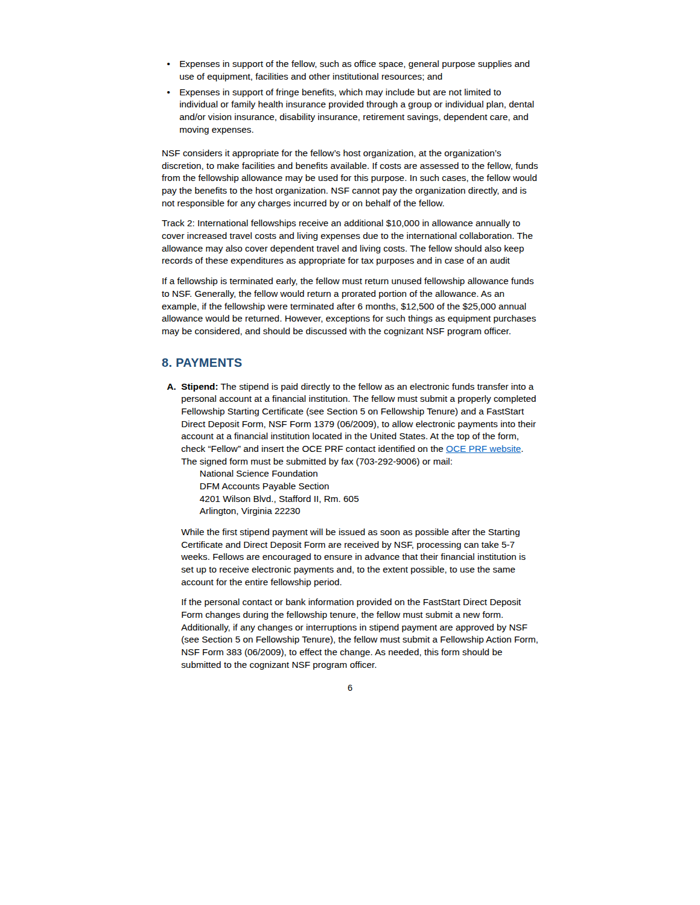Expenses in support of the fellow, such as office space, general purpose supplies and use of equipment, facilities and other institutional resources; and
Expenses in support of fringe benefits, which may include but are not limited to individual or family health insurance provided through a group or individual plan, dental and/or vision insurance, disability insurance, retirement savings, dependent care, and moving expenses.
NSF considers it appropriate for the fellow’s host organization, at the organization’s discretion, to make facilities and benefits available. If costs are assessed to the fellow, funds from the fellowship allowance may be used for this purpose. In such cases, the fellow would pay the benefits to the host organization. NSF cannot pay the organization directly, and is not responsible for any charges incurred by or on behalf of the fellow.
Track 2: International fellowships receive an additional $10,000 in allowance annually to cover increased travel costs and living expenses due to the international collaboration. The allowance may also cover dependent travel and living costs. The fellow should also keep records of these expenditures as appropriate for tax purposes and in case of an audit
If a fellowship is terminated early, the fellow must return unused fellowship allowance funds to NSF. Generally, the fellow would return a prorated portion of the allowance. As an example, if the fellowship were terminated after 6 months, $12,500 of the $25,000 annual allowance would be returned. However, exceptions for such things as equipment purchases may be considered, and should be discussed with the cognizant NSF program officer.
8. PAYMENTS
A. Stipend: The stipend is paid directly to the fellow as an electronic funds transfer into a personal account at a financial institution. The fellow must submit a properly completed Fellowship Starting Certificate (see Section 5 on Fellowship Tenure) and a FastStart Direct Deposit Form, NSF Form 1379 (06/2009), to allow electronic payments into their account at a financial institution located in the United States. At the top of the form, check “Fellow” and insert the OCE PRF contact identified on the OCE PRF website. The signed form must be submitted by fax (703-292-9006) or mail:
National Science Foundation
DFM Accounts Payable Section
4201 Wilson Blvd., Stafford II, Rm. 605
Arlington, Virginia 22230
While the first stipend payment will be issued as soon as possible after the Starting Certificate and Direct Deposit Form are received by NSF, processing can take 5-7 weeks. Fellows are encouraged to ensure in advance that their financial institution is set up to receive electronic payments and, to the extent possible, to use the same account for the entire fellowship period.
If the personal contact or bank information provided on the FastStart Direct Deposit Form changes during the fellowship tenure, the fellow must submit a new form.
Additionally, if any changes or interruptions in stipend payment are approved by NSF (see Section 5 on Fellowship Tenure), the fellow must submit a Fellowship Action Form, NSF Form 383 (06/2009), to effect the change. As needed, this form should be submitted to the cognizant NSF program officer.
6